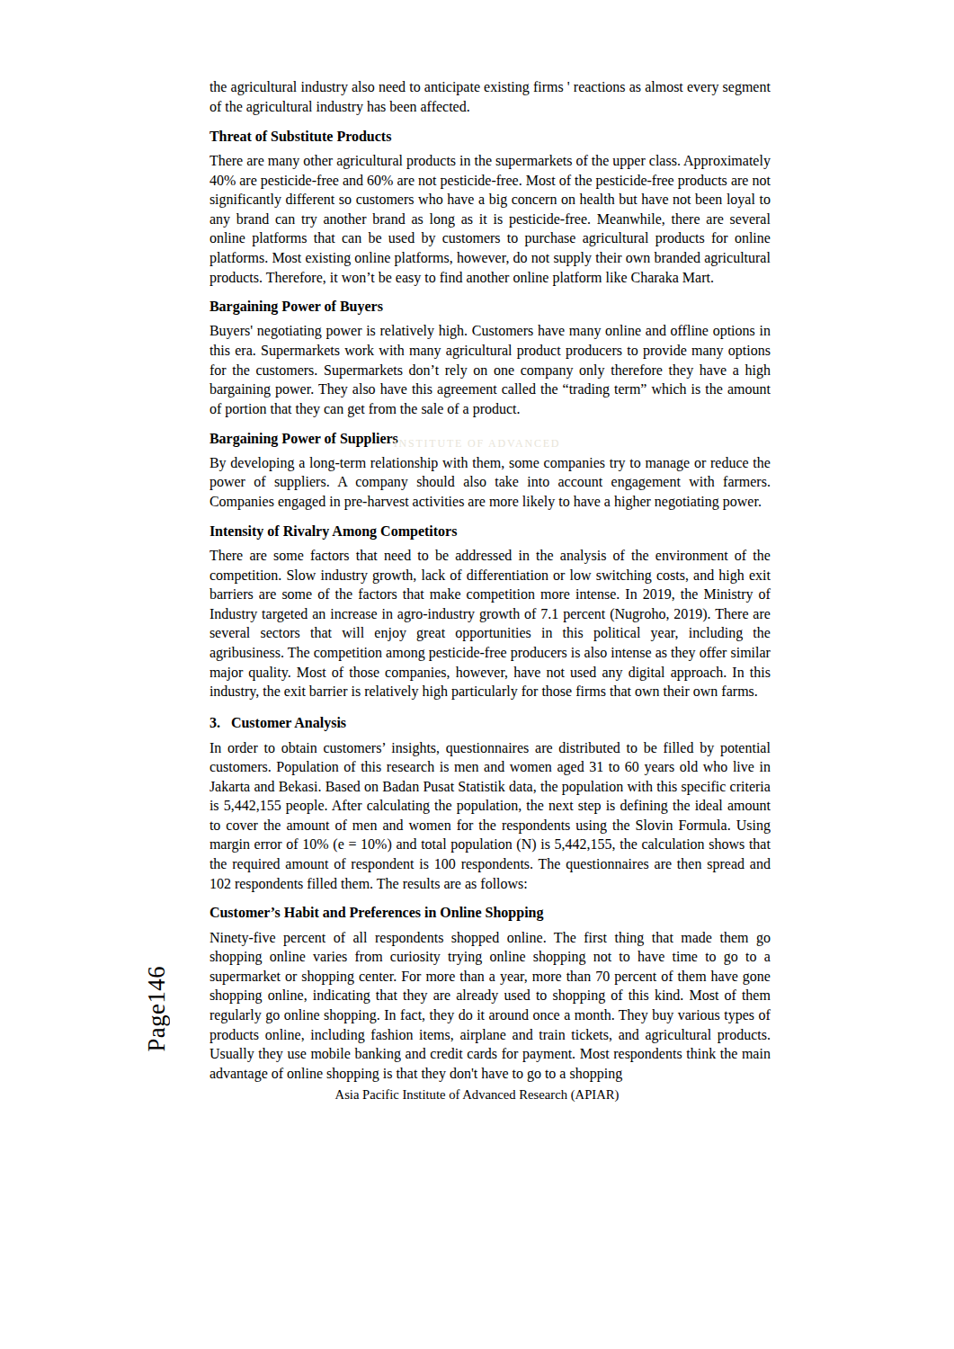the agricultural industry also need to anticipate existing firms ' reactions as almost every segment of the agricultural industry has been affected.
Threat of Substitute Products
There are many other agricultural products in the supermarkets of the upper class. Approximately 40% are pesticide-free and 60% are not pesticide-free. Most of the pesticide-free products are not significantly different so customers who have a big concern on health but have not been loyal to any brand can try another brand as long as it is pesticide-free. Meanwhile, there are several online platforms that can be used by customers to purchase agricultural products for online platforms. Most existing online platforms, however, do not supply their own branded agricultural products. Therefore, it won’t be easy to find another online platform like Charaka Mart.
Bargaining Power of Buyers
Buyers' negotiating power is relatively high. Customers have many online and offline options in this era. Supermarkets work with many agricultural product producers to provide many options for the customers. Supermarkets don’t rely on one company only therefore they have a high bargaining power. They also have this agreement called the “trading term” which is the amount of portion that they can get from the sale of a product.
Bargaining Power of Suppliers
By developing a long-term relationship with them, some companies try to manage or reduce the power of suppliers. A company should also take into account engagement with farmers. Companies engaged in pre-harvest activities are more likely to have a higher negotiating power.
Intensity of Rivalry Among Competitors
There are some factors that need to be addressed in the analysis of the environment of the competition. Slow industry growth, lack of differentiation or low switching costs, and high exit barriers are some of the factors that make competition more intense. In 2019, the Ministry of Industry targeted an increase in agro-industry growth of 7.1 percent (Nugroho, 2019). There are several sectors that will enjoy great opportunities in this political year, including the agribusiness. The competition among pesticide-free producers is also intense as they offer similar major quality. Most of those companies, however, have not used any digital approach. In this industry, the exit barrier is relatively high particularly for those firms that own their own farms.
3. Customer Analysis
In order to obtain customers’ insights, questionnaires are distributed to be filled by potential customers. Population of this research is men and women aged 31 to 60 years old who live in Jakarta and Bekasi. Based on Badan Pusat Statistik data, the population with this specific criteria is 5,442,155 people. After calculating the population, the next step is defining the ideal amount to cover the amount of men and women for the respondents using the Slovin Formula. Using margin error of 10% (e = 10%) and total population (N) is 5,442,155, the calculation shows that the required amount of respondent is 100 respondents. The questionnaires are then spread and 102 respondents filled them. The results are as follows:
Customer’s Habit and Preferences in Online Shopping
Ninety-five percent of all respondents shopped online. The first thing that made them go shopping online varies from curiosity trying online shopping not to have time to go to a supermarket or shopping center. For more than a year, more than 70 percent of them have gone shopping online, indicating that they are already used to shopping of this kind. Most of them regularly go online shopping. In fact, they do it around once a month. They buy various types of products online, including fashion items, airplane and train tickets, and agricultural products. Usually they use mobile banking and credit cards for payment. Most respondents think the main advantage of online shopping is that they don't have to go to a shopping
INSTITUTE OF ADVANCED
Page146
Asia Pacific Institute of Advanced Research (APIAR)